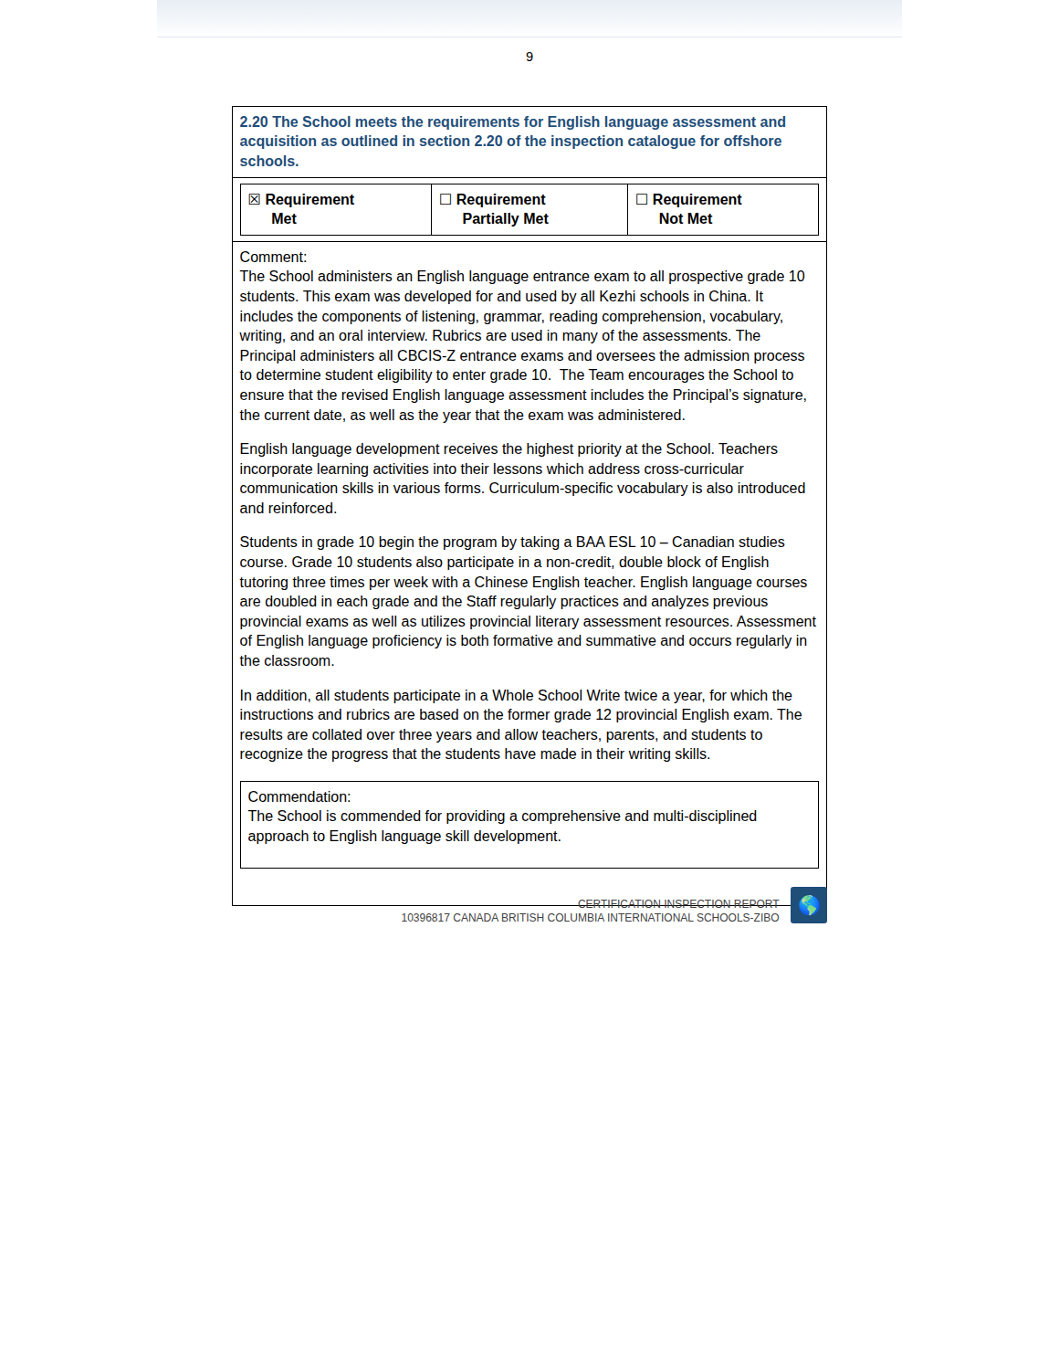9
| 2.20 The School meets the requirements for English language assessment and acquisition as outlined in section 2.20 of the inspection catalogue for offshore schools. |
| / ☒ Requirement Met / ☐ Requirement Partially Met / ☐ Requirement Not Met / |
| Comment: The School administers an English language entrance exam to all prospective grade 10 students. This exam was developed for and used by all Kezhi schools in China. It includes the components of listening, grammar, reading comprehension, vocabulary, writing, and an oral interview. Rubrics are used in many of the assessments. The Principal administers all CBCIS-Z entrance exams and oversees the admission process to determine student eligibility to enter grade 10. The Team encourages the School to ensure that the revised English language assessment includes the Principal’s signature, the current date, as well as the year that the exam was administered. English language development receives the highest priority at the School. Teachers incorporate learning activities into their lessons which address cross-curricular communication skills in various forms. Curriculum-specific vocabulary is also introduced and reinforced. Students in grade 10 begin the program by taking a BAA ESL 10 – Canadian studies course. Grade 10 students also participate in a non-credit, double block of English tutoring three times per week with a Chinese English teacher. English language courses are doubled in each grade and the Staff regularly practices and analyzes previous provincial exams as well as utilizes provincial literary assessment resources. Assessment of English language proficiency is both formative and summative and occurs regularly in the classroom. In addition, all students participate in a Whole School Write twice a year, for which the instructions and rubrics are based on the former grade 12 provincial English exam. The results are collated over three years and allow teachers, parents, and students to recognize the progress that the students have made in their writing skills. Commendation: The School is commended for providing a comprehensive and multi-disciplined approach to English language skill development. |
CERTIFICATION INSPECTION REPORT
10396817 CANADA BRITISH COLUMBIA INTERNATIONAL SCHOOLS-ZIBO
🌎